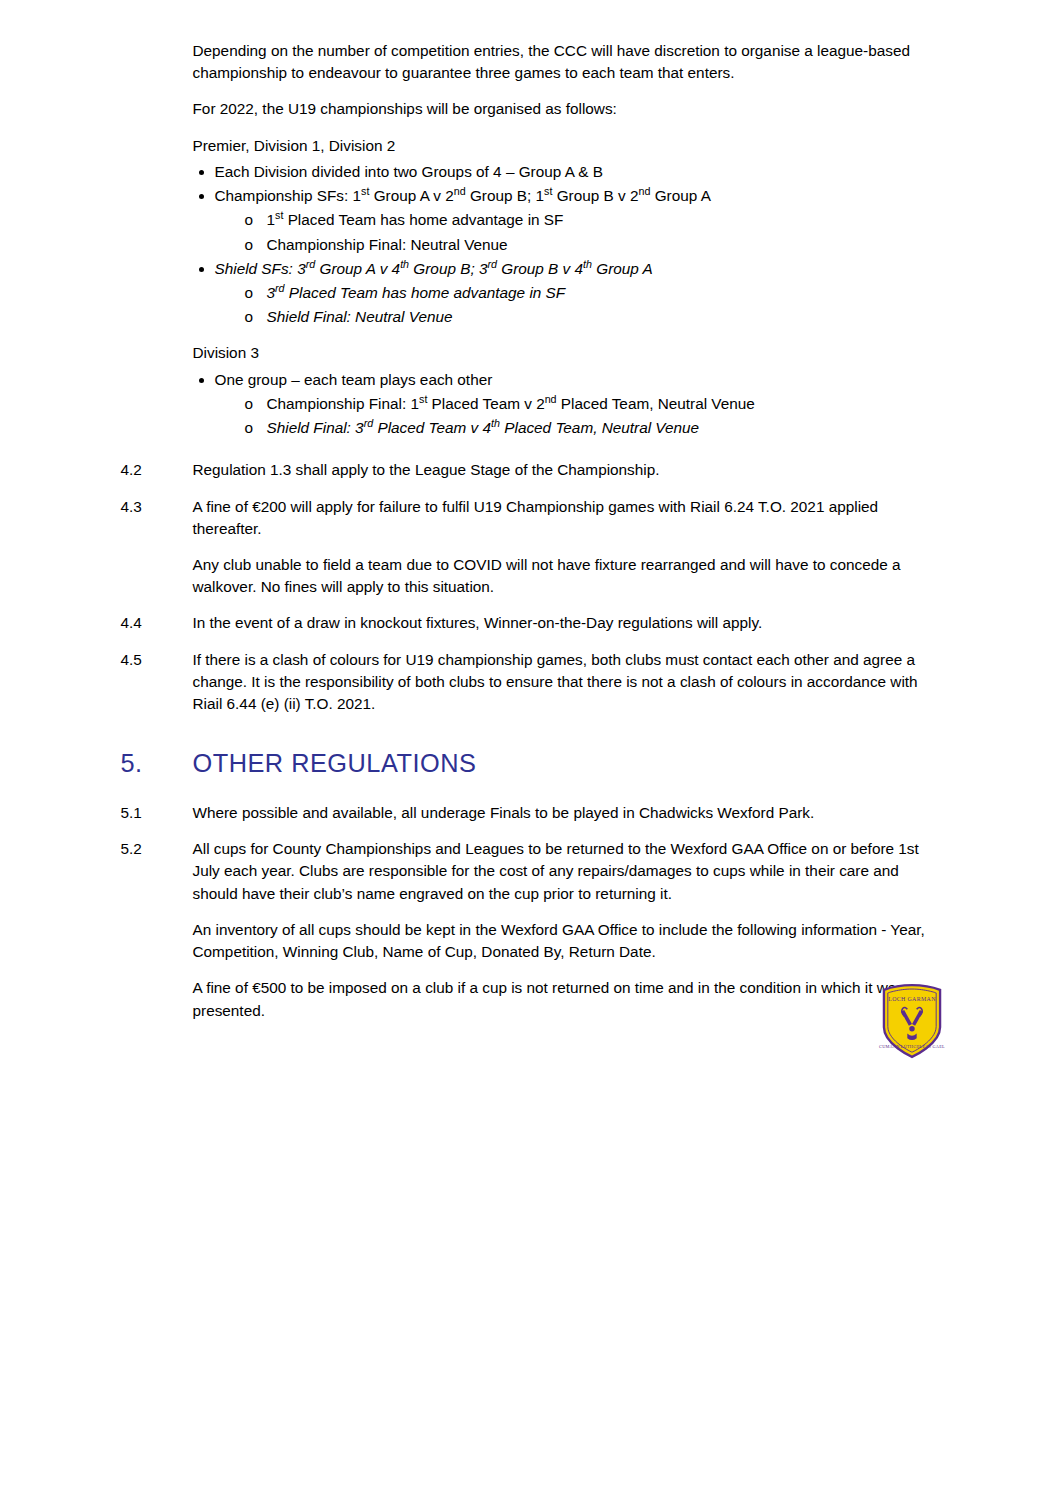Depending on the number of competition entries, the CCC will have discretion to organise a league-based championship to endeavour to guarantee three games to each team that enters.
For 2022, the U19 championships will be organised as follows:
Premier, Division 1, Division 2
Each Division divided into two Groups of 4 – Group A & B
Championship SFs: 1st Group A v 2nd Group B; 1st Group B v 2nd Group A
1st Placed Team has home advantage in SF
Championship Final: Neutral Venue
Shield SFs: 3rd Group A v 4th Group B; 3rd Group B v 4th Group A
3rd Placed Team has home advantage in SF
Shield Final: Neutral Venue
Division 3
One group – each team plays each other
Championship Final: 1st Placed Team v 2nd Placed Team, Neutral Venue
Shield Final: 3rd Placed Team v 4th Placed Team, Neutral Venue
4.2
Regulation 1.3 shall apply to the League Stage of the Championship.
4.3
A fine of €200 will apply for failure to fulfil U19 Championship games with Riail 6.24 T.O. 2021 applied thereafter.
Any club unable to field a team due to COVID will not have fixture rearranged and will have to concede a walkover. No fines will apply to this situation.
4.4
In the event of a draw in knockout fixtures, Winner-on-the-Day regulations will apply.
4.5
If there is a clash of colours for U19 championship games, both clubs must contact each other and agree a change. It is the responsibility of both clubs to ensure that there is not a clash of colours in accordance with Riail 6.44 (e) (ii) T.O. 2021.
5. OTHER REGULATIONS
5.1
Where possible and available, all underage Finals to be played in Chadwicks Wexford Park.
5.2
All cups for County Championships and Leagues to be returned to the Wexford GAA Office on or before 1st July each year. Clubs are responsible for the cost of any repairs/damages to cups while in their care and should have their club’s name engraved on the cup prior to returning it.
An inventory of all cups should be kept in the Wexford GAA Office to include the following information - Year, Competition, Winning Club, Name of Cup, Donated By, Return Date.
A fine of €500 to be imposed on a club if a cup is not returned on time and in the condition in which it was presented.
LOCH GARMAN CUMANN LÚTHCHLEAS GAEL